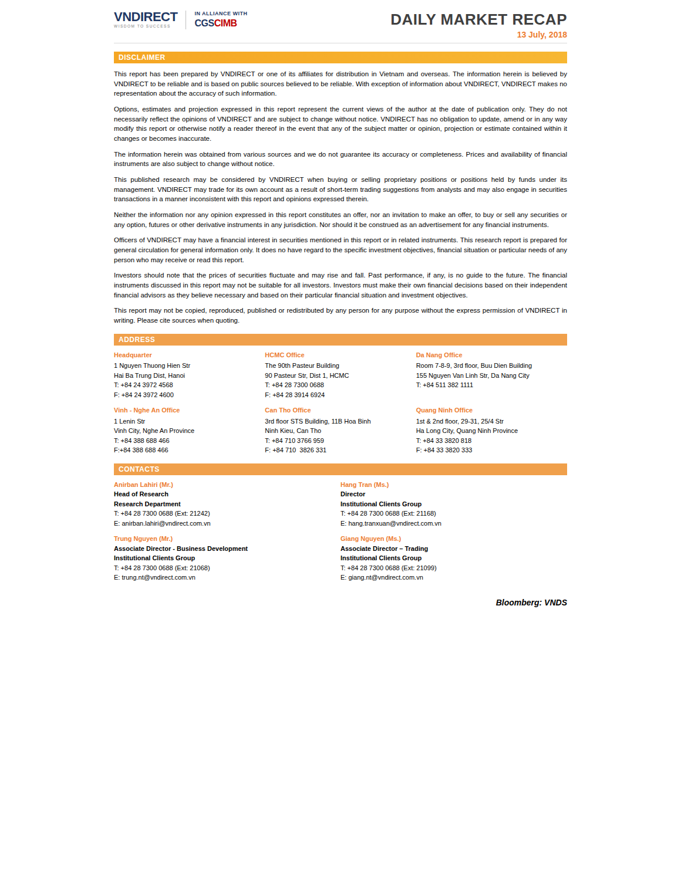VN DIRECT
WISDOM TO SUCCESS
IN ALLIANCE WITH
CGSCIMB
DAILY MARKET RECAP
13 July, 2018
DISCLAIMER
This report has been prepared by VNDIRECT or one of its affiliates for distribution in Vietnam and overseas. The information herein is believed by VNDIRECT to be reliable and is based on public sources believed to be reliable. With exception of information about VNDIRECT, VNDIRECT makes no representation about the accuracy of such information.
Options, estimates and projection expressed in this report represent the current views of the author at the date of publication only. They do not necessarily reflect the opinions of VNDIRECT and are subject to change without notice. VNDIRECT has no obligation to update, amend or in any way modify this report or otherwise notify a reader thereof in the event that any of the subject matter or opinion, projection or estimate contained within it changes or becomes inaccurate.
The information herein was obtained from various sources and we do not guarantee its accuracy or completeness. Prices and availability of financial instruments are also subject to change without notice.
This published research may be considered by VNDIRECT when buying or selling proprietary positions or positions held by funds under its management. VNDIRECT may trade for its own account as a result of short-term trading suggestions from analysts and may also engage in securities transactions in a manner inconsistent with this report and opinions expressed therein.
Neither the information nor any opinion expressed in this report constitutes an offer, nor an invitation to make an offer, to buy or sell any securities or any option, futures or other derivative instruments in any jurisdiction. Nor should it be construed as an advertisement for any financial instruments.
Officers of VNDIRECT may have a financial interest in securities mentioned in this report or in related instruments. This research report is prepared for general circulation for general information only. It does no have regard to the specific investment objectives, financial situation or particular needs of any person who may receive or read this report.
Investors should note that the prices of securities fluctuate and may rise and fall. Past performance, if any, is no guide to the future. The financial instruments discussed in this report may not be suitable for all investors. Investors must make their own financial decisions based on their independent financial advisors as they believe necessary and based on their particular financial situation and investment objectives.
This report may not be copied, reproduced, published or redistributed by any person for any purpose without the express permission of VNDIRECT in writing. Please cite sources when quoting.
ADDRESS
| Headquarter 1 Nguyen Thuong Hien Str Hai Ba Trung Dist, Hanoi T: +84 24 3972 4568 F: +84 24 3972 4600 | HCMC Office The 90th Pasteur Building 90 Pasteur Str, Dist 1, HCMC T: +84 28 7300 0688 F: +84 28 3914 6924 | Da Nang Office Room 7-8-9, 3rd floor, Buu Dien Building 155 Nguyen Van Linh Str, Da Nang City T: +84 511 382 1111 |
| Vinh - Nghe An Office 1 Lenin Str Vinh City, Nghe An Province T: +84 388 688 466 F:+84 388 688 466 | Can Tho Office 3rd floor STS Building, 11B Hoa Binh Ninh Kieu, Can Tho T: +84 710 3766 959 F: +84 710 3826 331 | Quang Ninh Office 1st & 2nd floor, 29-31, 25/4 Str Ha Long City, Quang Ninh Province T: +84 33 3820 818 F: +84 33 3820 333 |
CONTACTS
| Anirban Lahiri (Mr.) Head of Research Research Department T: +84 28 7300 0688 (Ext: 21242) E: anirban.lahiri@vndirect.com.vn | Hang Tran (Ms.) Director Institutional Clients Group T: +84 28 7300 0688 (Ext: 21168) E: hang.tranxuan@vndirect.com.vn |
| Trung Nguyen (Mr.) Associate Director - Business Development Institutional Clients Group T: +84 28 7300 0688 (Ext: 21068) E: trung.nt@vndirect.com.vn | Giang Nguyen (Ms.) Associate Director – Trading Institutional Clients Group T: +84 28 7300 0688 (Ext: 21099) E: giang.nt@vndirect.com.vn |
Bloomberg: VNDS